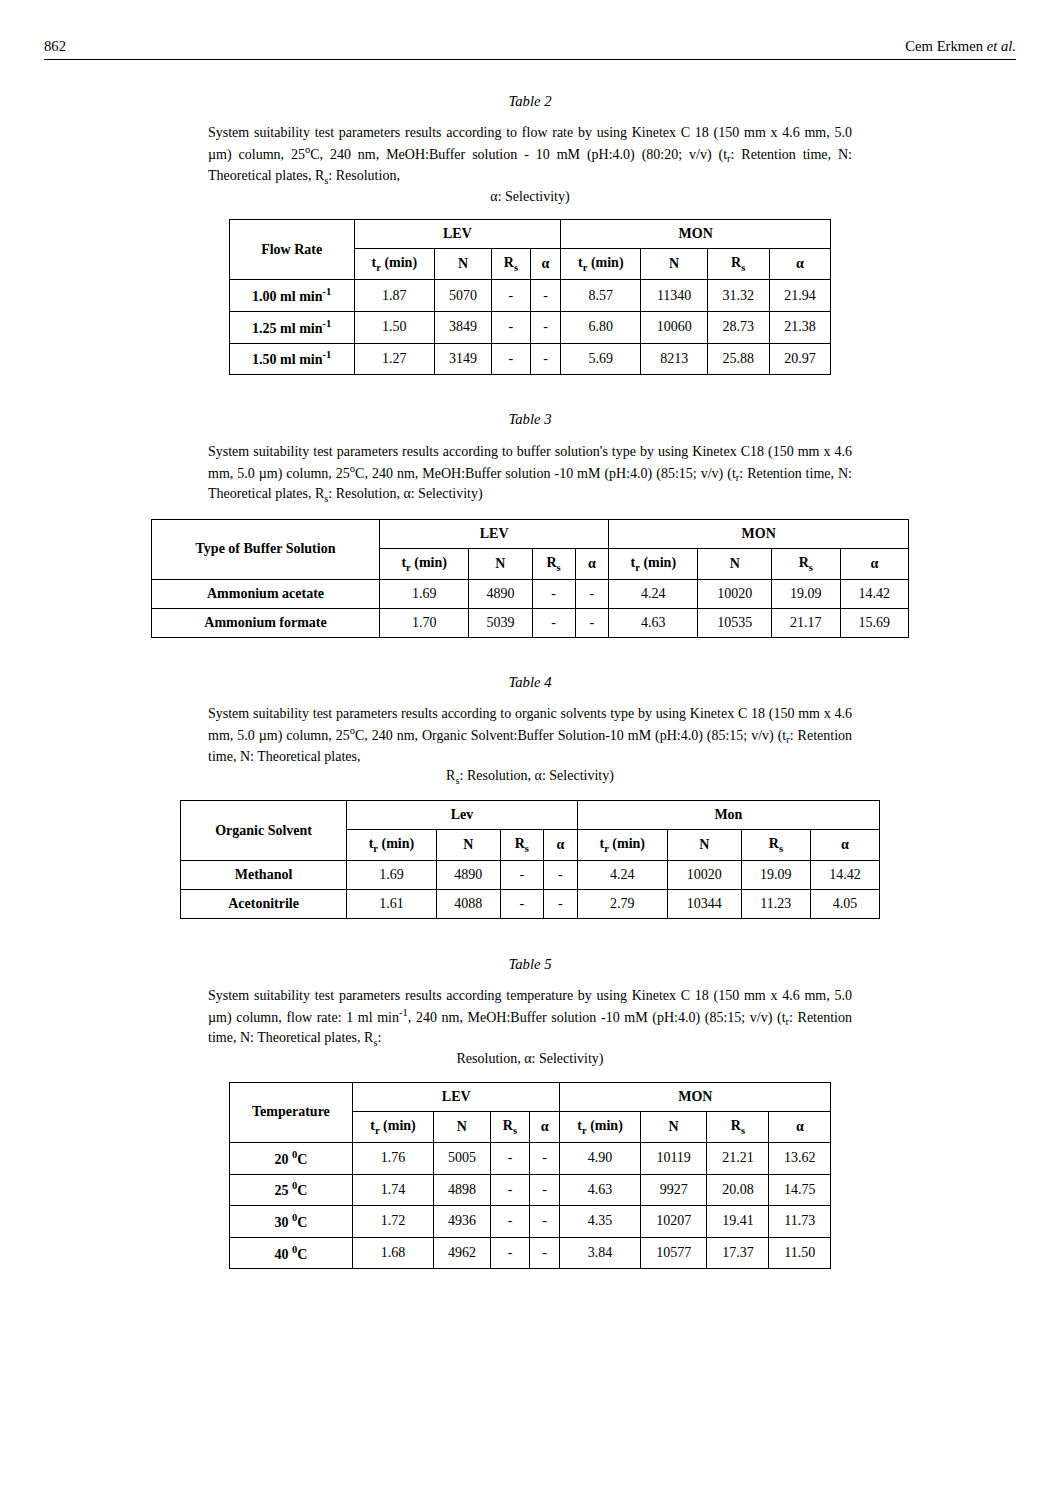862 Cem Erkmen et al.
Table 2
System suitability test parameters results according to flow rate by using Kinetex C 18 (150 mm x 4.6 mm, 5.0 µm) column, 25oC, 240 nm, MeOH:Buffer solution - 10 mM (pH:4.0) (80:20; v/v) (tr: Retention time, N: Theoretical plates, Rs: Resolution, α: Selectivity)
| Flow Rate | LEV | MON |
| --- | --- | --- |
| t r (min) | N | R s | α | t r (min) | N | R s | α |
| 1.00 ml min -1 | 1.87 | 5070 | - | - | 8.57 | 11340 | 31.32 | 21.94 |
| 1.25 ml min -1 | 1.50 | 3849 | - | - | 6.80 | 10060 | 28.73 | 21.38 |
| 1.50 ml min -1 | 1.27 | 3149 | - | - | 5.69 | 8213 | 25.88 | 20.97 |
Table 3
System suitability test parameters results according to buffer solution's type by using Kinetex C18 (150 mm x 4.6 mm, 5.0 µm) column, 25oC, 240 nm, MeOH:Buffer solution -10 mM (pH:4.0) (85:15; v/v) (tr: Retention time, N: Theoretical plates, Rs: Resolution, α: Selectivity)
| Type of Buffer Solution | LEV | MON |
| --- | --- | --- |
| t r (min) | N | R s | α | t r (min) | N | R s | α |
| Ammonium acetate | 1.69 | 4890 | - | - | 4.24 | 10020 | 19.09 | 14.42 |
| Ammonium formate | 1.70 | 5039 | - | - | 4.63 | 10535 | 21.17 | 15.69 |
Table 4
System suitability test parameters results according to organic solvents type by using Kinetex C 18 (150 mm x 4.6 mm, 5.0 µm) column, 25oC, 240 nm, Organic Solvent:Buffer Solution-10 mM (pH:4.0) (85:15; v/v) (tr: Retention time, N: Theoretical plates, Rs: Resolution, α: Selectivity)
| Organic Solvent | Lev | Mon |
| --- | --- | --- |
| t r (min) | N | R s | α | t r (min) | N | R s | α |
| Methanol | 1.69 | 4890 | - | - | 4.24 | 10020 | 19.09 | 14.42 |
| Acetonitrile | 1.61 | 4088 | - | - | 2.79 | 10344 | 11.23 | 4.05 |
Table 5
System suitability test parameters results according temperature by using Kinetex C 18 (150 mm x 4.6 mm, 5.0 µm) column, flow rate: 1 ml min-1, 240 nm, MeOH:Buffer solution -10 mM (pH:4.0) (85:15; v/v) (tr: Retention time, N: Theoretical plates, Rs: Resolution, α: Selectivity)
| Temperature | LEV | MON |
| --- | --- | --- |
| t r (min) | N | R s | α | t r (min) | N | R s | α |
| 20 0 C | 1.76 | 5005 | - | - | 4.90 | 10119 | 21.21 | 13.62 |
| 25 0 C | 1.74 | 4898 | - | - | 4.63 | 9927 | 20.08 | 14.75 |
| 30 0 C | 1.72 | 4936 | - | - | 4.35 | 10207 | 19.41 | 11.73 |
| 40 0 C | 1.68 | 4962 | - | - | 3.84 | 10577 | 17.37 | 11.50 |